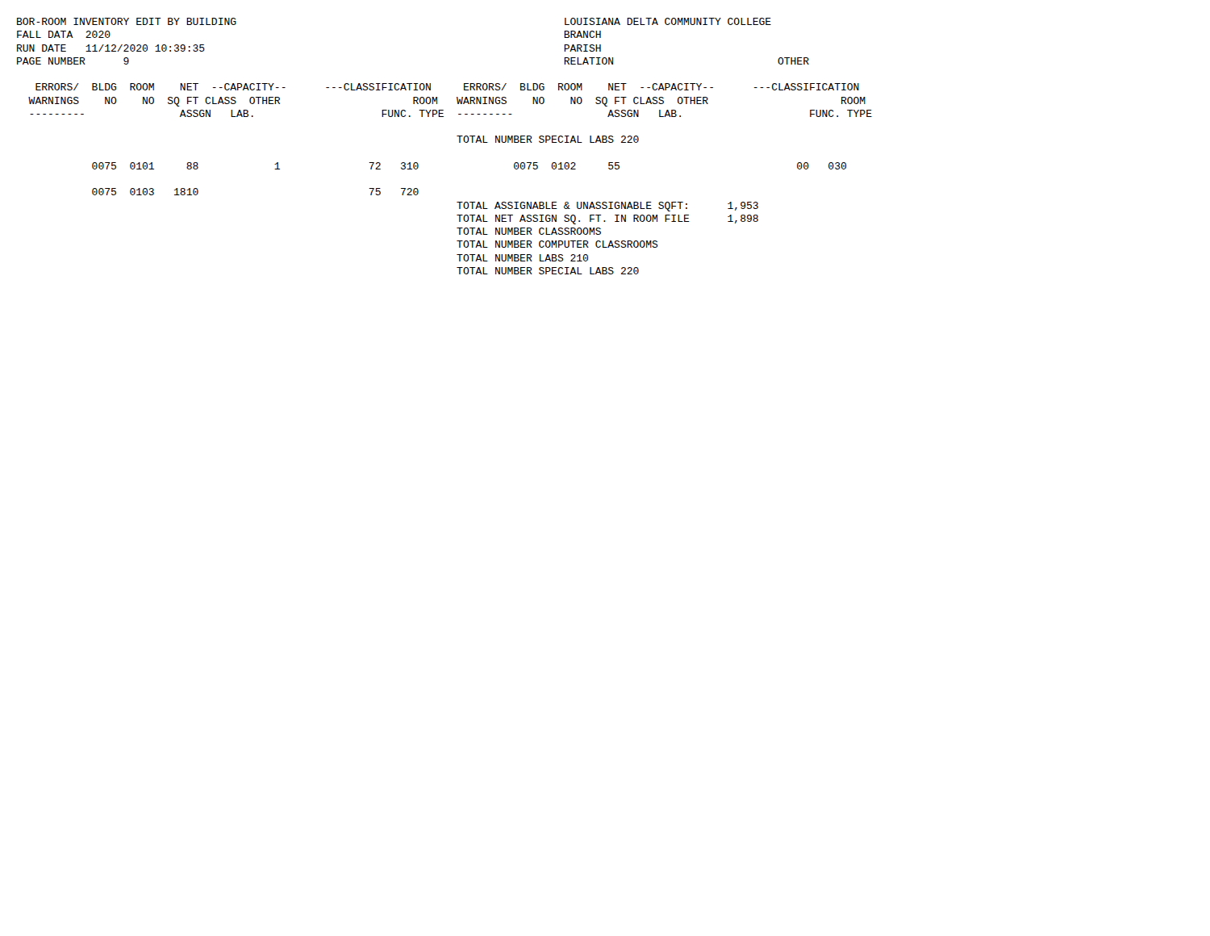BOR-ROOM INVENTORY EDIT BY BUILDING                                                    LOUISIANA DELTA COMMUNITY COLLEGE
FALL DATA  2020                                                                        BRANCH
RUN DATE   11/12/2020 10:39:35                                                         PARISH
PAGE NUMBER      9                                                                     RELATION                          OTHER

   ERRORS/  BLDG  ROOM    NET  --CAPACITY--      ---CLASSIFICATION     ERRORS/  BLDG  ROOM    NET  --CAPACITY--      ---CLASSIFICATION
  WARNINGS    NO    NO  SQ FT CLASS  OTHER                     ROOM   WARNINGS    NO    NO  SQ FT CLASS  OTHER                     ROOM
  ---------               ASSGN   LAB.                    FUNC. TYPE  ---------               ASSGN   LAB.                    FUNC. TYPE

                                                                      TOTAL NUMBER SPECIAL LABS 220

            0075  0101     88            1              72   310               0075  0102     55                            00   030

            0075  0103   1810                           75   720
                                                                      TOTAL ASSIGNABLE & UNASSIGNABLE SQFT:      1,953
                                                                      TOTAL NET ASSIGN SQ. FT. IN ROOM FILE      1,898
                                                                      TOTAL NUMBER CLASSROOMS
                                                                      TOTAL NUMBER COMPUTER CLASSROOMS
                                                                      TOTAL NUMBER LABS 210
                                                                      TOTAL NUMBER SPECIAL LABS 220